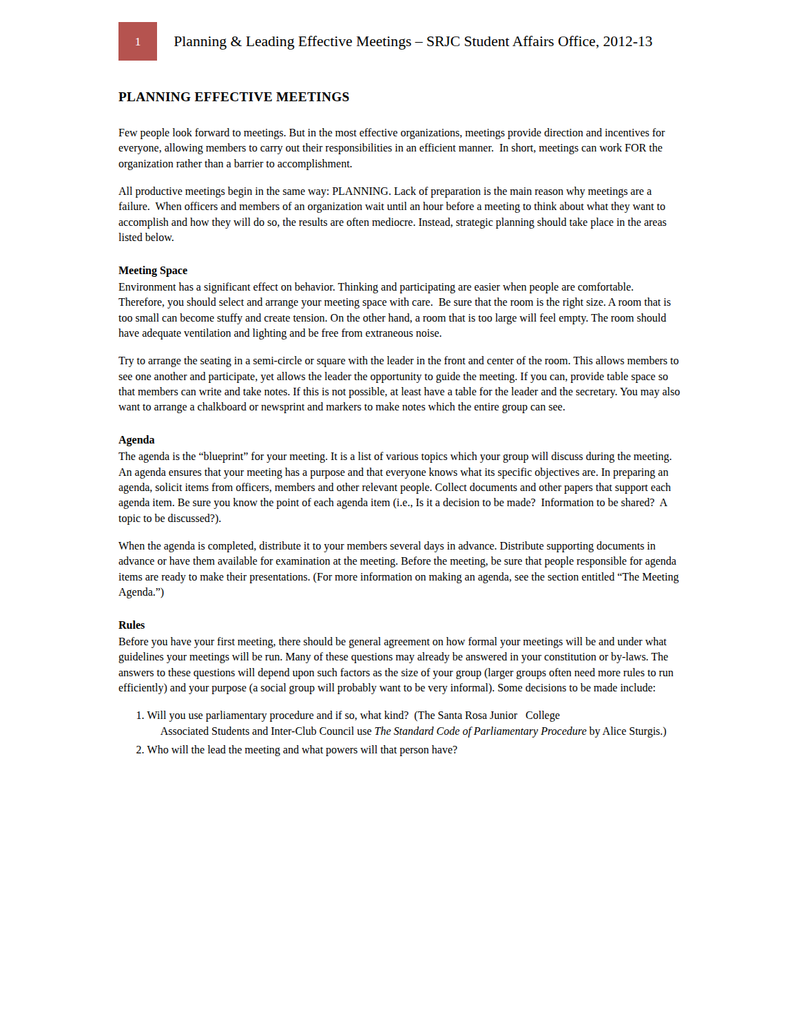1
Planning & Leading Effective Meetings – SRJC Student Affairs Office, 2012-13
PLANNING EFFECTIVE MEETINGS
Few people look forward to meetings. But in the most effective organizations, meetings provide direction and incentives for everyone, allowing members to carry out their responsibilities in an efficient manner. In short, meetings can work FOR the organization rather than a barrier to accomplishment.
All productive meetings begin in the same way: PLANNING. Lack of preparation is the main reason why meetings are a failure. When officers and members of an organization wait until an hour before a meeting to think about what they want to accomplish and how they will do so, the results are often mediocre. Instead, strategic planning should take place in the areas listed below.
Meeting Space
Environment has a significant effect on behavior. Thinking and participating are easier when people are comfortable. Therefore, you should select and arrange your meeting space with care. Be sure that the room is the right size. A room that is too small can become stuffy and create tension. On the other hand, a room that is too large will feel empty. The room should have adequate ventilation and lighting and be free from extraneous noise.
Try to arrange the seating in a semi-circle or square with the leader in the front and center of the room. This allows members to see one another and participate, yet allows the leader the opportunity to guide the meeting. If you can, provide table space so that members can write and take notes. If this is not possible, at least have a table for the leader and the secretary. You may also want to arrange a chalkboard or newsprint and markers to make notes which the entire group can see.
Agenda
The agenda is the “blueprint” for your meeting. It is a list of various topics which your group will discuss during the meeting. An agenda ensures that your meeting has a purpose and that everyone knows what its specific objectives are. In preparing an agenda, solicit items from officers, members and other relevant people. Collect documents and other papers that support each agenda item. Be sure you know the point of each agenda item (i.e., Is it a decision to be made? Information to be shared? A topic to be discussed?).
When the agenda is completed, distribute it to your members several days in advance. Distribute supporting documents in advance or have them available for examination at the meeting. Before the meeting, be sure that people responsible for agenda items are ready to make their presentations. (For more information on making an agenda, see the section entitled “The Meeting Agenda.”)
Rules
Before you have your first meeting, there should be general agreement on how formal your meetings will be and under what guidelines your meetings will be run. Many of these questions may already be answered in your constitution or by-laws. The answers to these questions will depend upon such factors as the size of your group (larger groups often need more rules to run efficiently) and your purpose (a social group will probably want to be very informal). Some decisions to be made include:
Will you use parliamentary procedure and if so, what kind? (The Santa Rosa Junior College Associated Students and Inter-Club Council use The Standard Code of Parliamentary Procedure by Alice Sturgis.)
Who will the lead the meeting and what powers will that person have?